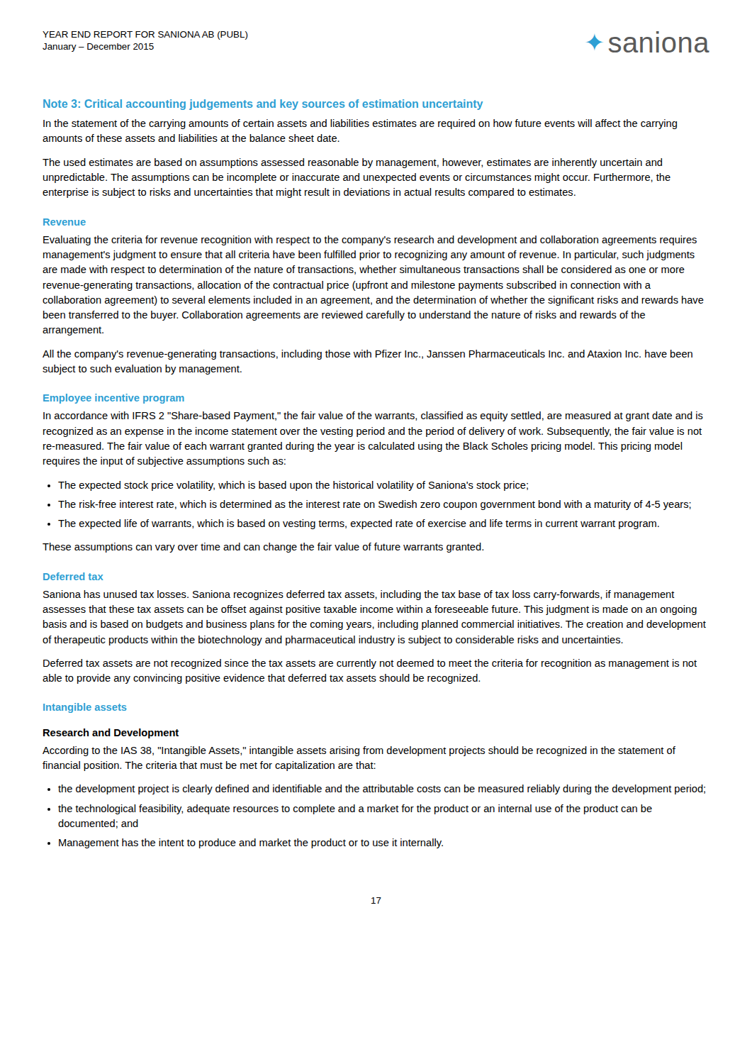YEAR END REPORT FOR SANIONA AB (PUBL)
January – December 2015
✦saniona
Note 3: Critical accounting judgements and key sources of estimation uncertainty
In the statement of the carrying amounts of certain assets and liabilities estimates are required on how future events will affect the carrying amounts of these assets and liabilities at the balance sheet date.
The used estimates are based on assumptions assessed reasonable by management, however, estimates are inherently uncertain and unpredictable. The assumptions can be incomplete or inaccurate and unexpected events or circumstances might occur. Furthermore, the enterprise is subject to risks and uncertainties that might result in deviations in actual results compared to estimates.
Revenue
Evaluating the criteria for revenue recognition with respect to the company's research and development and collaboration agreements requires management's judgment to ensure that all criteria have been fulfilled prior to recognizing any amount of revenue. In particular, such judgments are made with respect to determination of the nature of transactions, whether simultaneous transactions shall be considered as one or more revenue-generating transactions, allocation of the contractual price (upfront and milestone payments subscribed in connection with a collaboration agreement) to several elements included in an agreement, and the determination of whether the significant risks and rewards have been transferred to the buyer. Collaboration agreements are reviewed carefully to understand the nature of risks and rewards of the arrangement.
All the company's revenue-generating transactions, including those with Pfizer Inc., Janssen Pharmaceuticals Inc. and Ataxion Inc. have been subject to such evaluation by management.
Employee incentive program
In accordance with IFRS 2 "Share-based Payment," the fair value of the warrants, classified as equity settled, are measured at grant date and is recognized as an expense in the income statement over the vesting period and the period of delivery of work. Subsequently, the fair value is not re-measured. The fair value of each warrant granted during the year is calculated using the Black Scholes pricing model. This pricing model requires the input of subjective assumptions such as:
The expected stock price volatility, which is based upon the historical volatility of Saniona's stock price;
The risk-free interest rate, which is determined as the interest rate on Swedish zero coupon government bond with a maturity of 4-5 years;
The expected life of warrants, which is based on vesting terms, expected rate of exercise and life terms in current warrant program.
These assumptions can vary over time and can change the fair value of future warrants granted.
Deferred tax
Saniona has unused tax losses. Saniona recognizes deferred tax assets, including the tax base of tax loss carry-forwards, if management assesses that these tax assets can be offset against positive taxable income within a foreseeable future. This judgment is made on an ongoing basis and is based on budgets and business plans for the coming years, including planned commercial initiatives. The creation and development of therapeutic products within the biotechnology and pharmaceutical industry is subject to considerable risks and uncertainties.
Deferred tax assets are not recognized since the tax assets are currently not deemed to meet the criteria for recognition as management is not able to provide any convincing positive evidence that deferred tax assets should be recognized.
Intangible assets
Research and Development
According to the IAS 38, "Intangible Assets," intangible assets arising from development projects should be recognized in the statement of financial position. The criteria that must be met for capitalization are that:
the development project is clearly defined and identifiable and the attributable costs can be measured reliably during the development period;
the technological feasibility, adequate resources to complete and a market for the product or an internal use of the product can be documented; and
Management has the intent to produce and market the product or to use it internally.
17